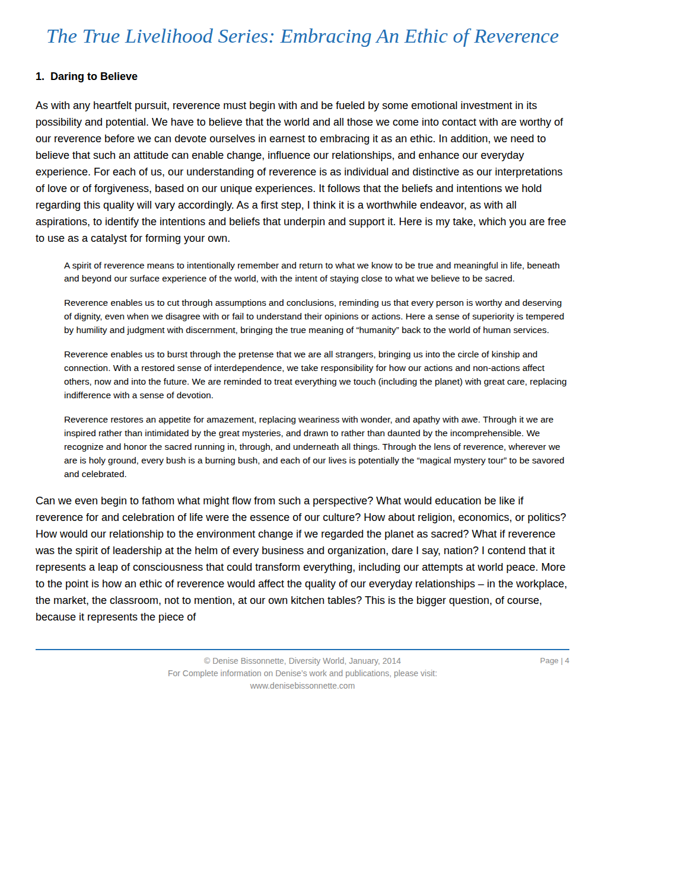The True Livelihood Series: Embracing An Ethic of Reverence
1. Daring to Believe
As with any heartfelt pursuit, reverence must begin with and be fueled by some emotional investment in its possibility and potential. We have to believe that the world and all those we come into contact with are worthy of our reverence before we can devote ourselves in earnest to embracing it as an ethic. In addition, we need to believe that such an attitude can enable change, influence our relationships, and enhance our everyday experience. For each of us, our understanding of reverence is as individual and distinctive as our interpretations of love or of forgiveness, based on our unique experiences. It follows that the beliefs and intentions we hold regarding this quality will vary accordingly. As a first step, I think it is a worthwhile endeavor, as with all aspirations, to identify the intentions and beliefs that underpin and support it. Here is my take, which you are free to use as a catalyst for forming your own.
A spirit of reverence means to intentionally remember and return to what we know to be true and meaningful in life, beneath and beyond our surface experience of the world, with the intent of staying close to what we believe to be sacred.
Reverence enables us to cut through assumptions and conclusions, reminding us that every person is worthy and deserving of dignity, even when we disagree with or fail to understand their opinions or actions. Here a sense of superiority is tempered by humility and judgment with discernment, bringing the true meaning of “humanity” back to the world of human services.
Reverence enables us to burst through the pretense that we are all strangers, bringing us into the circle of kinship and connection. With a restored sense of interdependence, we take responsibility for how our actions and non-actions affect others, now and into the future. We are reminded to treat everything we touch (including the planet) with great care, replacing indifference with a sense of devotion.
Reverence restores an appetite for amazement, replacing weariness with wonder, and apathy with awe. Through it we are inspired rather than intimidated by the great mysteries, and drawn to rather than daunted by the incomprehensible. We recognize and honor the sacred running in, through, and underneath all things. Through the lens of reverence, wherever we are is holy ground, every bush is a burning bush, and each of our lives is potentially the “magical mystery tour” to be savored and celebrated.
Can we even begin to fathom what might flow from such a perspective? What would education be like if reverence for and celebration of life were the essence of our culture? How about religion, economics, or politics? How would our relationship to the environment change if we regarded the planet as sacred? What if reverence was the spirit of leadership at the helm of every business and organization, dare I say, nation? I contend that it represents a leap of consciousness that could transform everything, including our attempts at world peace. More to the point is how an ethic of reverence would affect the quality of our everyday relationships – in the workplace, the market, the classroom, not to mention, at our own kitchen tables? This is the bigger question, of course, because it represents the piece of
Page | 4
© Denise Bissonnette, Diversity World, January, 2014
For Complete information on Denise’s work and publications, please visit:
www.denisebissonnette.com